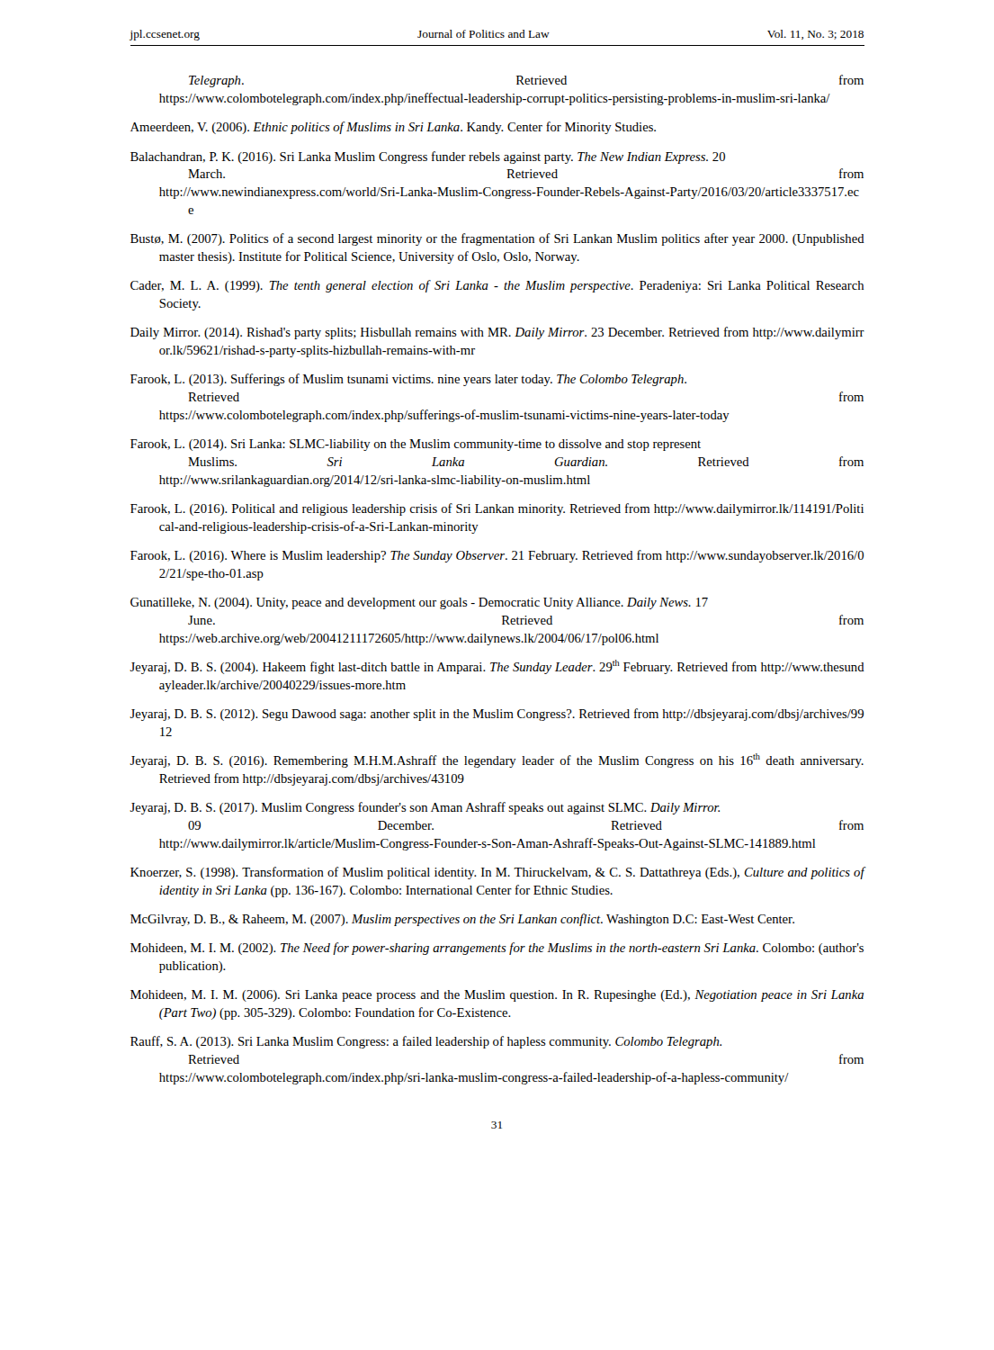jpl.ccsenet.org Journal of Politics and Law Vol. 11, No. 3; 2018
Telegraph. Retrieved from
https://www.colombotelegraph.com/index.php/ineffectual-leadership-corrupt-politics-persisting-problems-in-muslim-sri-lanka/
Ameerdeen, V. (2006). Ethnic politics of Muslims in Sri Lanka. Kandy. Center for Minority Studies.
Balachandran, P. K. (2016). Sri Lanka Muslim Congress funder rebels against party. The New Indian Express. 20
March. Retrieved from
http://www.newindianexpress.com/world/Sri-Lanka-Muslim-Congress-Founder-Rebels-Against-Party/2016/03/20/article3337517.ece
Bustø, M. (2007). Politics of a second largest minority or the fragmentation of Sri Lankan Muslim politics after year 2000. (Unpublished master thesis). Institute for Political Science, University of Oslo, Oslo, Norway.
Cader, M. L. A. (1999). The tenth general election of Sri Lanka - the Muslim perspective. Peradeniya: Sri Lanka Political Research Society.
Daily Mirror. (2014). Rishad's party splits; Hisbullah remains with MR. Daily Mirror. 23 December. Retrieved from http://www.dailymirror.lk/59621/rishad-s-party-splits-hizbullah-remains-with-mr
Farook, L. (2013). Sufferings of Muslim tsunami victims. nine years later today. The Colombo Telegraph.
Retrieved from
https://www.colombotelegraph.com/index.php/sufferings-of-muslim-tsunami-victims-nine-years-later-today
Farook, L. (2014). Sri Lanka: SLMC-liability on the Muslim community-time to dissolve and stop represent
Muslims. Sri Lanka Guardian. Retrieved from
http://www.srilankaguardian.org/2014/12/sri-lanka-slmc-liability-on-muslim.html
Farook, L. (2016). Political and religious leadership crisis of Sri Lankan minority. Retrieved from http://www.dailymirror.lk/114191/Political-and-religious-leadership-crisis-of-a-Sri-Lankan-minority
Farook, L. (2016). Where is Muslim leadership? The Sunday Observer. 21 February. Retrieved from http://www.sundayobserver.lk/2016/02/21/spe-tho-01.asp
Gunatilleke, N. (2004). Unity, peace and development our goals - Democratic Unity Alliance. Daily News. 17
June. Retrieved from
https://web.archive.org/web/20041211172605/http://www.dailynews.lk/2004/06/17/pol06.html
Jeyaraj, D. B. S. (2004). Hakeem fight last-ditch battle in Amparai. The Sunday Leader. 29th February. Retrieved from http://www.thesundayleader.lk/archive/20040229/issues-more.htm
Jeyaraj, D. B. S. (2012). Segu Dawood saga: another split in the Muslim Congress?. Retrieved from http://dbsjeyaraj.com/dbsj/archives/9912
Jeyaraj, D. B. S. (2016). Remembering M.H.M.Ashraff the legendary leader of the Muslim Congress on his 16th death anniversary. Retrieved from http://dbsjeyaraj.com/dbsj/archives/43109
Jeyaraj, D. B. S. (2017). Muslim Congress founder's son Aman Ashraff speaks out against SLMC. Daily Mirror.
09 December. Retrieved from
http://www.dailymirror.lk/article/Muslim-Congress-Founder-s-Son-Aman-Ashraff-Speaks-Out-Against-SLMC-141889.html
Knoerzer, S. (1998). Transformation of Muslim political identity. In M. Thiruckelvam, & C. S. Dattathreya (Eds.), Culture and politics of identity in Sri Lanka (pp. 136-167). Colombo: International Center for Ethnic Studies.
McGilvray, D. B., & Raheem, M. (2007). Muslim perspectives on the Sri Lankan conflict. Washington D.C: East-West Center.
Mohideen, M. I. M. (2002). The Need for power-sharing arrangements for the Muslims in the north-eastern Sri Lanka. Colombo: (author's publication).
Mohideen, M. I. M. (2006). Sri Lanka peace process and the Muslim question. In R. Rupesinghe (Ed.), Negotiation peace in Sri Lanka (Part Two) (pp. 305-329). Colombo: Foundation for Co-Existence.
Rauff, S. A. (2013). Sri Lanka Muslim Congress: a failed leadership of hapless community. Colombo Telegraph.
Retrieved from
https://www.colombotelegraph.com/index.php/sri-lanka-muslim-congress-a-failed-leadership-of-a-hapless-community/
31